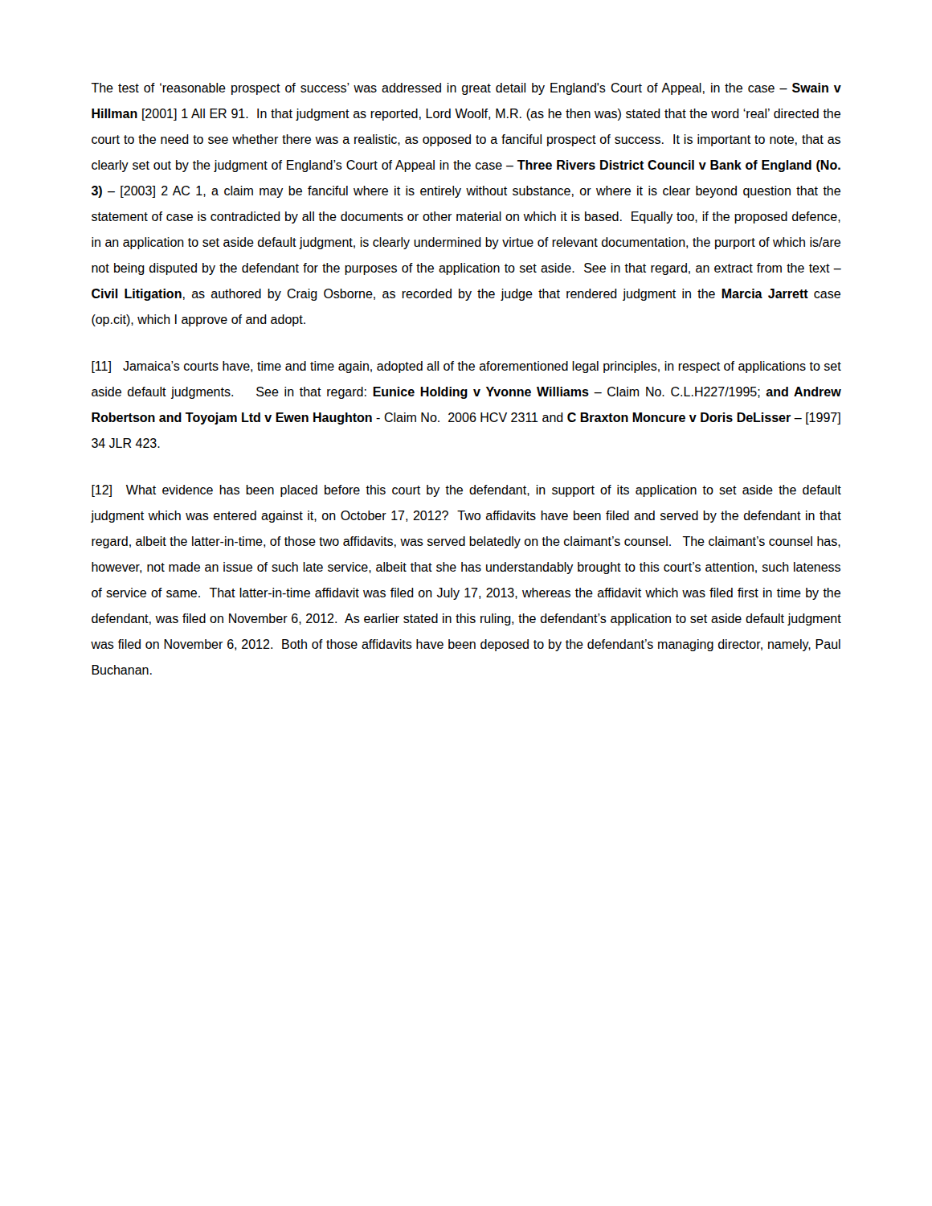The test of ‘reasonable prospect of success’ was addressed in great detail by England's Court of Appeal, in the case – Swain v Hillman [2001] 1 All ER 91. In that judgment as reported, Lord Woolf, M.R. (as he then was) stated that the word ‘real’ directed the court to the need to see whether there was a realistic, as opposed to a fanciful prospect of success. It is important to note, that as clearly set out by the judgment of England’s Court of Appeal in the case – Three Rivers District Council v Bank of England (No. 3) – [2003] 2 AC 1, a claim may be fanciful where it is entirely without substance, or where it is clear beyond question that the statement of case is contradicted by all the documents or other material on which it is based. Equally too, if the proposed defence, in an application to set aside default judgment, is clearly undermined by virtue of relevant documentation, the purport of which is/are not being disputed by the defendant for the purposes of the application to set aside. See in that regard, an extract from the text – Civil Litigation, as authored by Craig Osborne, as recorded by the judge that rendered judgment in the Marcia Jarrett case (op.cit), which I approve of and adopt.
[11] Jamaica’s courts have, time and time again, adopted all of the aforementioned legal principles, in respect of applications to set aside default judgments. See in that regard: Eunice Holding v Yvonne Williams – Claim No. C.L.H227/1995; and Andrew Robertson and Toyojam Ltd v Ewen Haughton - Claim No. 2006 HCV 2311 and C Braxton Moncure v Doris DeLisser – [1997] 34 JLR 423.
[12] What evidence has been placed before this court by the defendant, in support of its application to set aside the default judgment which was entered against it, on October 17, 2012? Two affidavits have been filed and served by the defendant in that regard, albeit the latter-in-time, of those two affidavits, was served belatedly on the claimant’s counsel. The claimant’s counsel has, however, not made an issue of such late service, albeit that she has understandably brought to this court’s attention, such lateness of service of same. That latter-in-time affidavit was filed on July 17, 2013, whereas the affidavit which was filed first in time by the defendant, was filed on November 6, 2012. As earlier stated in this ruling, the defendant’s application to set aside default judgment was filed on November 6, 2012. Both of those affidavits have been deposed to by the defendant’s managing director, namely, Paul Buchanan.